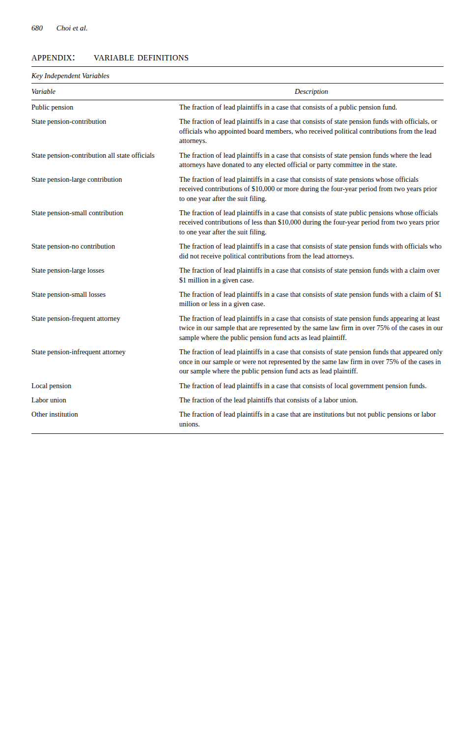680 Choi et al.
Appendix: Variable Definitions
Key Independent Variables
| Variable | Description |
| --- | --- |
| Public pension | The fraction of lead plaintiffs in a case that consists of a public pension fund. |
| State pension-contribution | The fraction of lead plaintiffs in a case that consists of state pension funds with officials, or officials who appointed board members, who received political contributions from the lead attorneys. |
| State pension-contribution all state officials | The fraction of lead plaintiffs in a case that consists of state pension funds where the lead attorneys have donated to any elected official or party committee in the state. |
| State pension-large contribution | The fraction of lead plaintiffs in a case that consists of state pensions whose officials received contributions of $10,000 or more during the four-year period from two years prior to one year after the suit filing. |
| State pension-small contribution | The fraction of lead plaintiffs in a case that consists of state public pensions whose officials received contributions of less than $10,000 during the four-year period from two years prior to one year after the suit filing. |
| State pension-no contribution | The fraction of lead plaintiffs in a case that consists of state pension funds with officials who did not receive political contributions from the lead attorneys. |
| State pension-large losses | The fraction of lead plaintiffs in a case that consists of state pension funds with a claim over $1 million in a given case. |
| State pension-small losses | The fraction of lead plaintiffs in a case that consists of state pension funds with a claim of $1 million or less in a given case. |
| State pension-frequent attorney | The fraction of lead plaintiffs in a case that consists of state pension funds appearing at least twice in our sample that are represented by the same law firm in over 75% of the cases in our sample where the public pension fund acts as lead plaintiff. |
| State pension-infrequent attorney | The fraction of lead plaintiffs in a case that consists of state pension funds that appeared only once in our sample or were not represented by the same law firm in over 75% of the cases in our sample where the public pension fund acts as lead plaintiff. |
| Local pension | The fraction of lead plaintiffs in a case that consists of local government pension funds. |
| Labor union | The fraction of the lead plaintiffs that consists of a labor union. |
| Other institution | The fraction of lead plaintiffs in a case that are institutions but not public pensions or labor unions. |